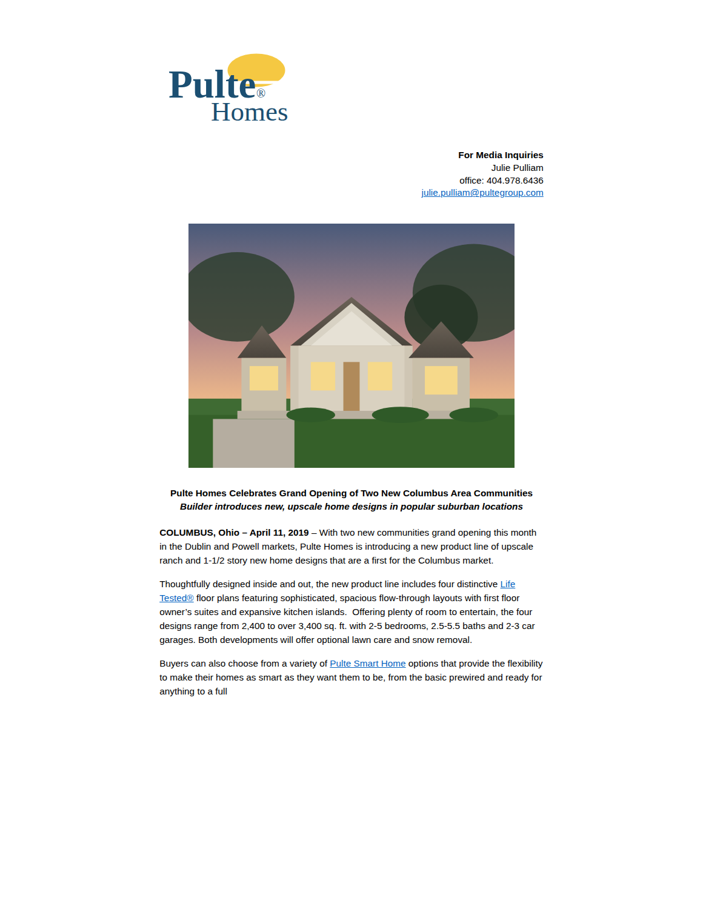For Media Inquiries
Julie Pulliam
office: 404.978.6436
julie.pulliam@pultegroup.com
Pulte Homes Celebrates Grand Opening of Two New Columbus Area Communities
Builder introduces new, upscale home designs in popular suburban locations
COLUMBUS, Ohio – April 11, 2019 – With two new communities grand opening this month in the Dublin and Powell markets, Pulte Homes is introducing a new product line of upscale ranch and 1-1/2 story new home designs that are a first for the Columbus market.
Thoughtfully designed inside and out, the new product line includes four distinctive Life Tested® floor plans featuring sophisticated, spacious flow-through layouts with first floor owner’s suites and expansive kitchen islands. Offering plenty of room to entertain, the four designs range from 2,400 to over 3,400 sq. ft. with 2-5 bedrooms, 2.5-5.5 baths and 2-3 car garages. Both developments will offer optional lawn care and snow removal.
Buyers can also choose from a variety of Pulte Smart Home options that provide the flexibility to make their homes as smart as they want them to be, from the basic prewired and ready for anything to a full